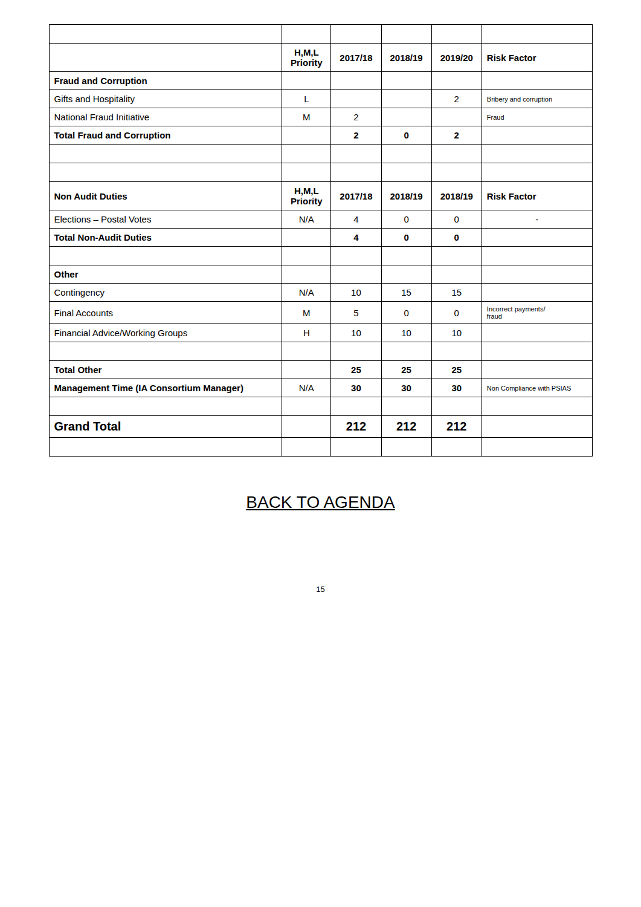| | H,M,L Priority | 2017/18 | 2018/19 | 2019/20 | Risk Factor |
| Fraud and Corruption | | | | | |
| Gifts and Hospitality | L | | | 2 | Bribery and corruption |
| National Fraud Initiative | M | 2 | | | Fraud |
| Total Fraud and Corruption | | 2 | 0 | 2 | |
| Non Audit Duties | H,M,L Priority | 2017/18 | 2018/19 | 2018/19 | Risk Factor |
| Elections – Postal Votes | N/A | 4 | 0 | 0 | - |
| Total Non-Audit Duties | | 4 | 0 | 0 | |
| Other | | | | | |
| Contingency | N/A | 10 | 15 | 15 | |
| Final Accounts | M | 5 | 0 | 0 | Incorrect payments/ fraud |
| Financial Advice/Working Groups | H | 10 | 10 | 10 | |
| Total Other | | 25 | 25 | 25 | |
| Management Time (IA Consortium Manager) | N/A | 30 | 30 | 30 | Non Compliance with PSIAS |
| Grand Total | | 212 | 212 | 212 | |
BACK TO AGENDA
15